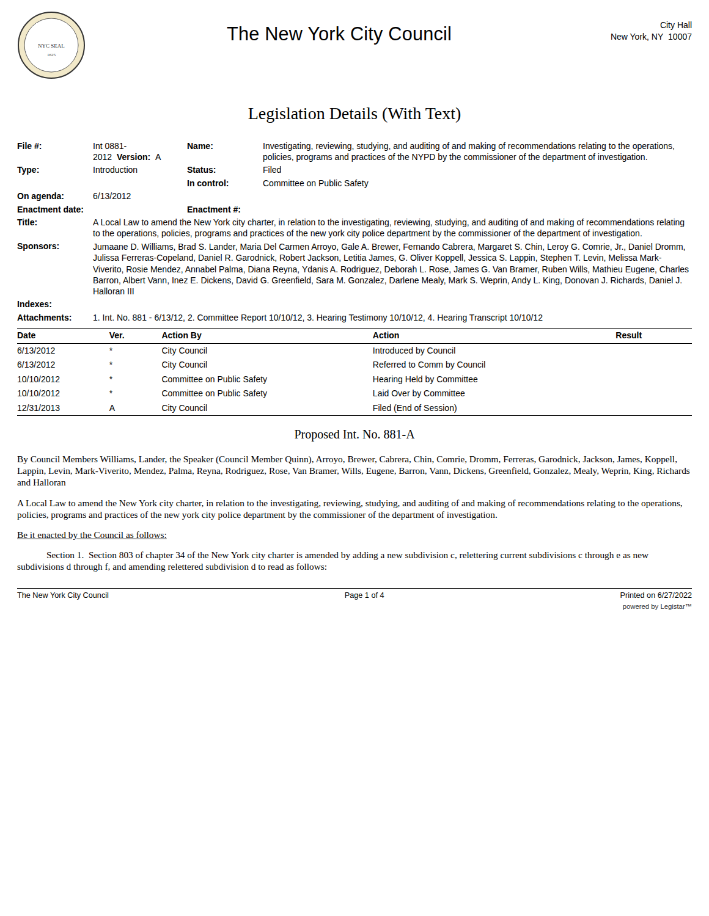The New York City Council
City Hall
New York, NY 10007
Legislation Details (With Text)
| File #: | Int 0881-2012 Version: A | Name: | Investigating, reviewing, studying, and auditing of and making of recommendations relating to the operations, policies, programs and practices of the NYPD by the commissioner of the department of investigation. |
| Type: | Introduction | Status: | Filed |
| | | In control: | Committee on Public Safety |
| On agenda: | 6/13/2012 | | |
| Enactment date: | | Enactment #: | |
| Title: | A Local Law to amend the New York city charter, in relation to the investigating, reviewing, studying, and auditing of and making of recommendations relating to the operations, policies, programs and practices of the new york city police department by the commissioner of the department of investigation. |
| Sponsors: | Jumaane D. Williams, Brad S. Lander, Maria Del Carmen Arroyo, Gale A. Brewer, Fernando Cabrera, Margaret S. Chin, Leroy G. Comrie, Jr., Daniel Dromm, Julissa Ferreras-Copeland, Daniel R. Garodnick, Robert Jackson, Letitia James, G. Oliver Koppell, Jessica S. Lappin, Stephen T. Levin, Melissa Mark-Viverito, Rosie Mendez, Annabel Palma, Diana Reyna, Ydanis A. Rodriguez, Deborah L. Rose, James G. Van Bramer, Ruben Wills, Mathieu Eugene, Charles Barron, Albert Vann, Inez E. Dickens, David G. Greenfield, Sara M. Gonzalez, Darlene Mealy, Mark S. Weprin, Andy L. King, Donovan J. Richards, Daniel J. Halloran III |
| Indexes: | |
| Attachments: | 1. Int. No. 881 - 6/13/12, 2. Committee Report 10/10/12, 3. Hearing Testimony 10/10/12, 4. Hearing Transcript 10/10/12 |
| Date | Ver. | Action By | Action | Result |
| --- | --- | --- | --- | --- |
| 6/13/2012 | * | City Council | Introduced by Council | |
| 6/13/2012 | * | City Council | Referred to Comm by Council | |
| 10/10/2012 | * | Committee on Public Safety | Hearing Held by Committee | |
| 10/10/2012 | * | Committee on Public Safety | Laid Over by Committee | |
| 12/31/2013 | A | City Council | Filed (End of Session) | |
Proposed Int. No. 881-A
By Council Members Williams, Lander, the Speaker (Council Member Quinn), Arroyo, Brewer, Cabrera, Chin, Comrie, Dromm, Ferreras, Garodnick, Jackson, James, Koppell, Lappin, Levin, Mark-Viverito, Mendez, Palma, Reyna, Rodriguez, Rose, Van Bramer, Wills, Eugene, Barron, Vann, Dickens, Greenfield, Gonzalez, Mealy, Weprin, King, Richards and Halloran
A Local Law to amend the New York city charter, in relation to the investigating, reviewing, studying, and auditing of and making of recommendations relating to the operations, policies, programs and practices of the new york city police department by the commissioner of the department of investigation.
Be it enacted by the Council as follows:
Section 1. Section 803 of chapter 34 of the New York city charter is amended by adding a new subdivision c, relettering current subdivisions c through e as new subdivisions d through f, and amending relettered subdivision d to read as follows:
The New York City Council
Page 1 of 4
Printed on 6/27/2022
powered by Legistar™